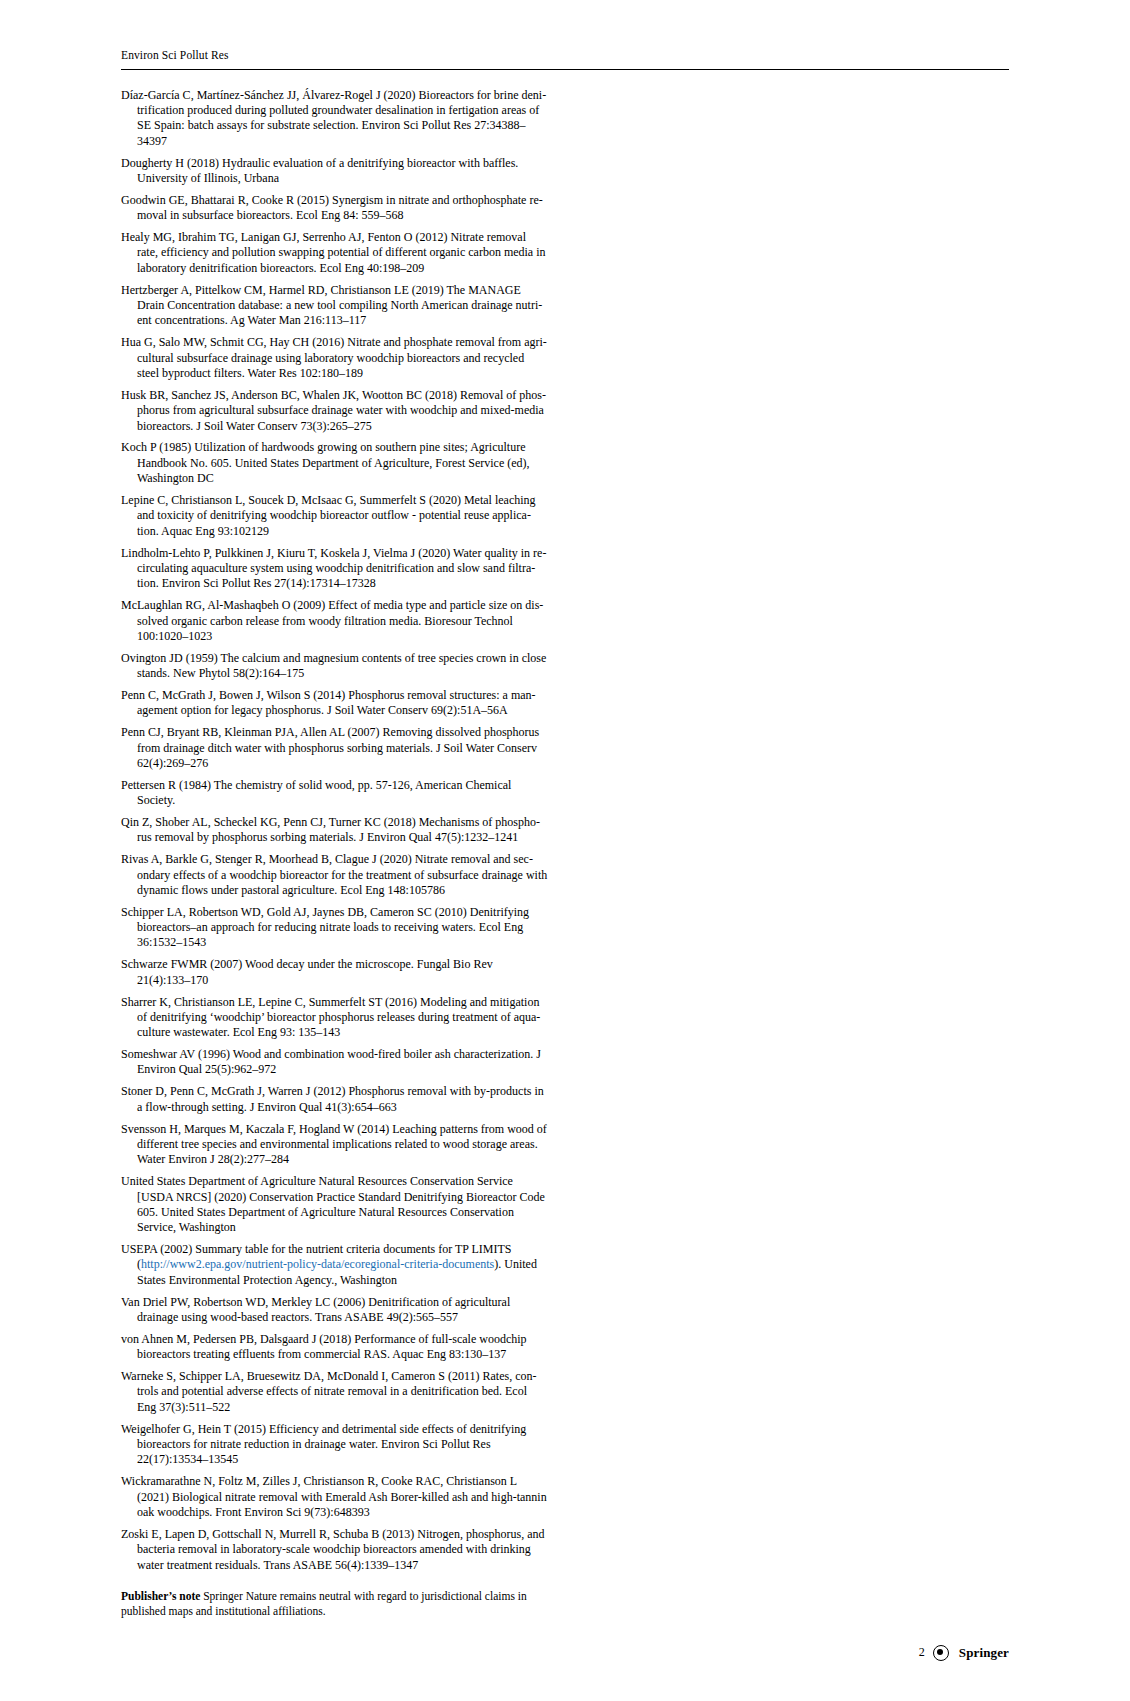Environ Sci Pollut Res
Díaz-García C, Martínez-Sánchez JJ, Álvarez-Rogel J (2020) Bioreactors for brine denitrification produced during polluted groundwater desalination in fertigation areas of SE Spain: batch assays for substrate selection. Environ Sci Pollut Res 27:34388–34397
Dougherty H (2018) Hydraulic evaluation of a denitrifying bioreactor with baffles. University of Illinois, Urbana
Goodwin GE, Bhattarai R, Cooke R (2015) Synergism in nitrate and orthophosphate removal in subsurface bioreactors. Ecol Eng 84: 559–568
Healy MG, Ibrahim TG, Lanigan GJ, Serrenho AJ, Fenton O (2012) Nitrate removal rate, efficiency and pollution swapping potential of different organic carbon media in laboratory denitrification bioreactors. Ecol Eng 40:198–209
Hertzberger A, Pittelkow CM, Harmel RD, Christianson LE (2019) The MANAGE Drain Concentration database: a new tool compiling North American drainage nutrient concentrations. Ag Water Man 216:113–117
Hua G, Salo MW, Schmit CG, Hay CH (2016) Nitrate and phosphate removal from agricultural subsurface drainage using laboratory woodchip bioreactors and recycled steel byproduct filters. Water Res 102:180–189
Husk BR, Sanchez JS, Anderson BC, Whalen JK, Wootton BC (2018) Removal of phosphorus from agricultural subsurface drainage water with woodchip and mixed-media bioreactors. J Soil Water Conserv 73(3):265–275
Koch P (1985) Utilization of hardwoods growing on southern pine sites; Agriculture Handbook No. 605. United States Department of Agriculture, Forest Service (ed), Washington DC
Lepine C, Christianson L, Soucek D, McIsaac G, Summerfelt S (2020) Metal leaching and toxicity of denitrifying woodchip bioreactor outflow - potential reuse application. Aquac Eng 93:102129
Lindholm-Lehto P, Pulkkinen J, Kiuru T, Koskela J, Vielma J (2020) Water quality in recirculating aquaculture system using woodchip denitrification and slow sand filtration. Environ Sci Pollut Res 27(14):17314–17328
McLaughlan RG, Al-Mashaqbeh O (2009) Effect of media type and particle size on dissolved organic carbon release from woody filtration media. Bioresour Technol 100:1020–1023
Ovington JD (1959) The calcium and magnesium contents of tree species crown in close stands. New Phytol 58(2):164–175
Penn C, McGrath J, Bowen J, Wilson S (2014) Phosphorus removal structures: a management option for legacy phosphorus. J Soil Water Conserv 69(2):51A–56A
Penn CJ, Bryant RB, Kleinman PJA, Allen AL (2007) Removing dissolved phosphorus from drainage ditch water with phosphorus sorbing materials. J Soil Water Conserv 62(4):269–276
Pettersen R (1984) The chemistry of solid wood, pp. 57-126, American Chemical Society.
Qin Z, Shober AL, Scheckel KG, Penn CJ, Turner KC (2018) Mechanisms of phosphorus removal by phosphorus sorbing materials. J Environ Qual 47(5):1232–1241
Rivas A, Barkle G, Stenger R, Moorhead B, Clague J (2020) Nitrate removal and secondary effects of a woodchip bioreactor for the treatment of subsurface drainage with dynamic flows under pastoral agriculture. Ecol Eng 148:105786
Schipper LA, Robertson WD, Gold AJ, Jaynes DB, Cameron SC (2010) Denitrifying bioreactors–an approach for reducing nitrate loads to receiving waters. Ecol Eng 36:1532–1543
Schwarze FWMR (2007) Wood decay under the microscope. Fungal Bio Rev 21(4):133–170
Sharrer K, Christianson LE, Lepine C, Summerfelt ST (2016) Modeling and mitigation of denitrifying ‘woodchip’ bioreactor phosphorus releases during treatment of aquaculture wastewater. Ecol Eng 93: 135–143
Someshwar AV (1996) Wood and combination wood-fired boiler ash characterization. J Environ Qual 25(5):962–972
Stoner D, Penn C, McGrath J, Warren J (2012) Phosphorus removal with by-products in a flow-through setting. J Environ Qual 41(3):654–663
Svensson H, Marques M, Kaczala F, Hogland W (2014) Leaching patterns from wood of different tree species and environmental implications related to wood storage areas. Water Environ J 28(2):277–284
United States Department of Agriculture Natural Resources Conservation Service [USDA NRCS] (2020) Conservation Practice Standard Denitrifying Bioreactor Code 605. United States Department of Agriculture Natural Resources Conservation Service, Washington
USEPA (2002) Summary table for the nutrient criteria documents for TP LIMITS (http://www2.epa.gov/nutrient-policy-data/ecoregional-criteria-documents). United States Environmental Protection Agency., Washington
Van Driel PW, Robertson WD, Merkley LC (2006) Denitrification of agricultural drainage using wood-based reactors. Trans ASABE 49(2):565–557
von Ahnen M, Pedersen PB, Dalsgaard J (2018) Performance of full-scale woodchip bioreactors treating effluents from commercial RAS. Aquac Eng 83:130–137
Warneke S, Schipper LA, Bruesewitz DA, McDonald I, Cameron S (2011) Rates, controls and potential adverse effects of nitrate removal in a denitrification bed. Ecol Eng 37(3):511–522
Weigelhofer G, Hein T (2015) Efficiency and detrimental side effects of denitrifying bioreactors for nitrate reduction in drainage water. Environ Sci Pollut Res 22(17):13534–13545
Wickramarathne N, Foltz M, Zilles J, Christianson R, Cooke RAC, Christianson L (2021) Biological nitrate removal with Emerald Ash Borer-killed ash and high-tannin oak woodchips. Front Environ Sci 9(73):648393
Zoski E, Lapen D, Gottschall N, Murrell R, Schuba B (2013) Nitrogen, phosphorus, and bacteria removal in laboratory-scale woodchip bioreactors amended with drinking water treatment residuals. Trans ASABE 56(4):1339–1347
Publisher’s note Springer Nature remains neutral with regard to jurisdictional claims in published maps and institutional affiliations.
2 Springer